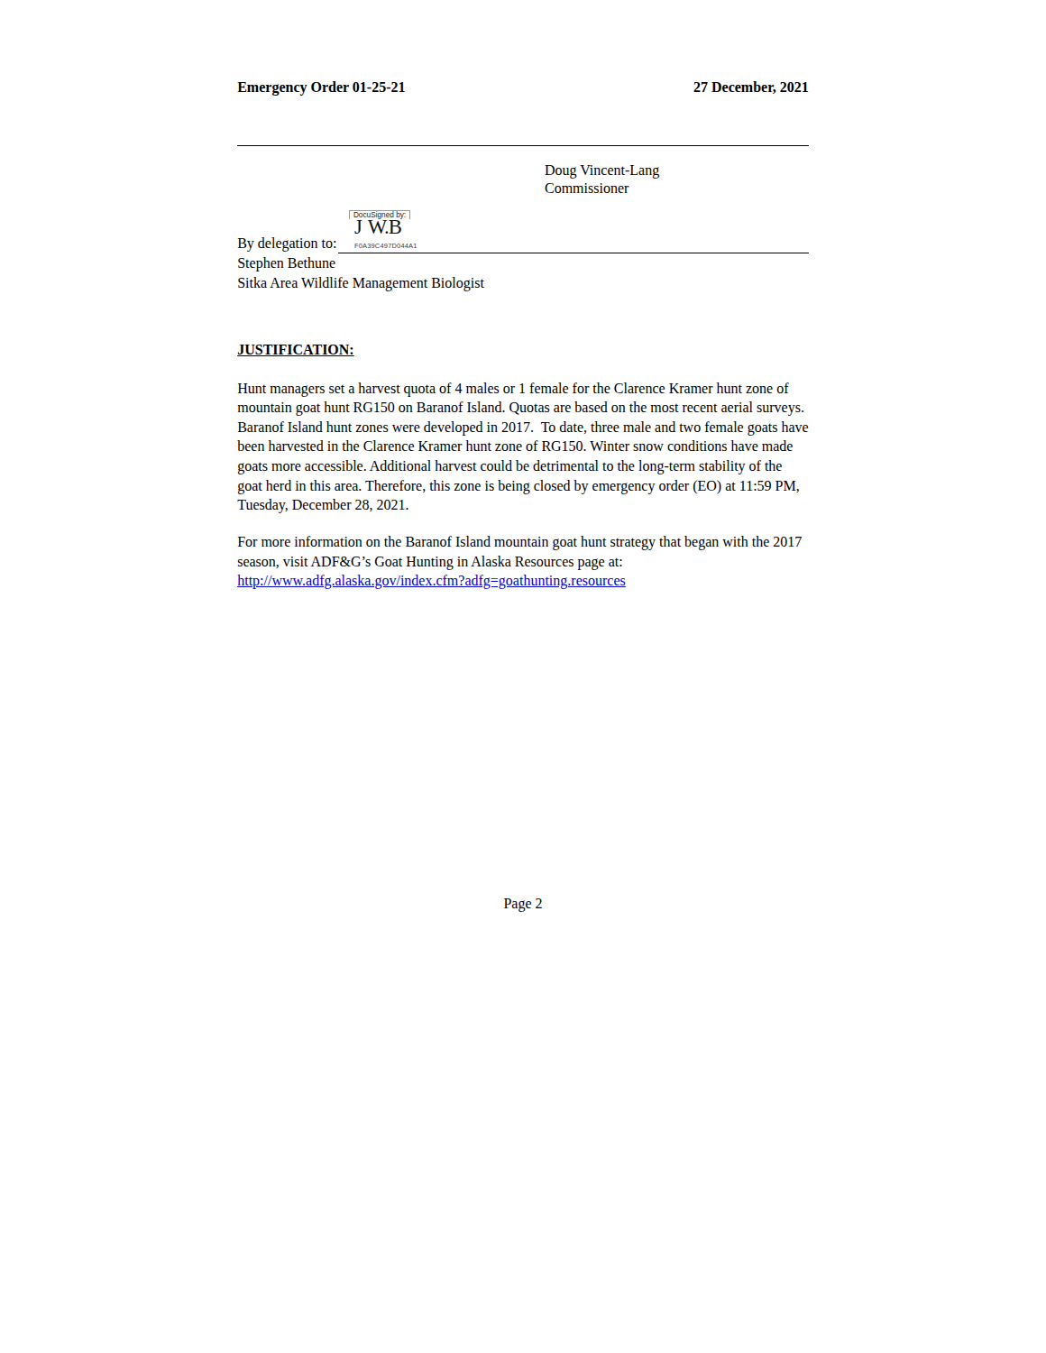Emergency Order 01-25-21 27 December, 2021
Doug Vincent-Lang
Commissioner
By delegation to: DocuSigned by:
J  W.B
F0A39C497D044A1
Stephen Bethune
Sitka Area Wildlife Management Biologist
JUSTIFICATION:
Hunt managers set a harvest quota of 4 males or 1 female for the Clarence Kramer hunt zone of mountain goat hunt RG150 on Baranof Island. Quotas are based on the most recent aerial surveys. Baranof Island hunt zones were developed in 2017. To date, three male and two female goats have been harvested in the Clarence Kramer hunt zone of RG150. Winter snow conditions have made goats more accessible. Additional harvest could be detrimental to the long-term stability of the goat herd in this area. Therefore, this zone is being closed by emergency order (EO) at 11:59 PM, Tuesday, December 28, 2021.
For more information on the Baranof Island mountain goat hunt strategy that began with the 2017 season, visit ADF&G’s Goat Hunting in Alaska Resources page at:
http://www.adfg.alaska.gov/index.cfm?adfg=goathunting.resources
Page 2